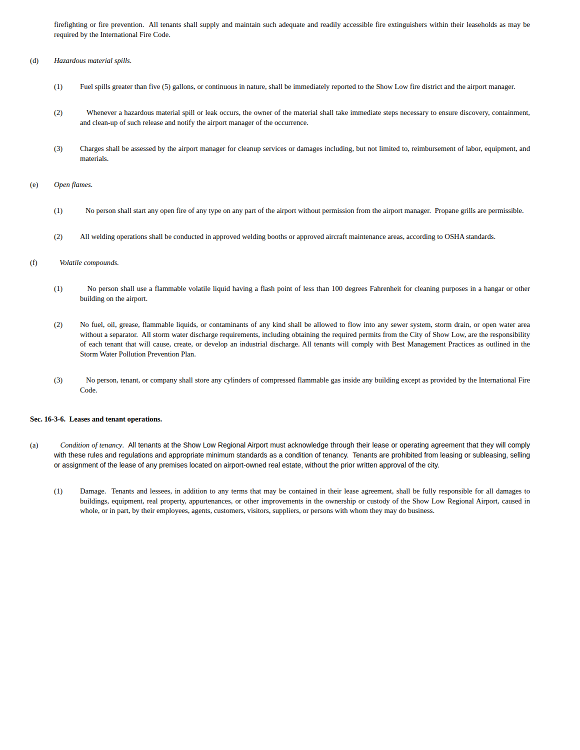firefighting or fire prevention. All tenants shall supply and maintain such adequate and readily accessible fire extinguishers within their leaseholds as may be required by the International Fire Code.
(d) Hazardous material spills.
(1) Fuel spills greater than five (5) gallons, or continuous in nature, shall be immediately reported to the Show Low fire district and the airport manager.
(2) Whenever a hazardous material spill or leak occurs, the owner of the material shall take immediate steps necessary to ensure discovery, containment, and clean-up of such release and notify the airport manager of the occurrence.
(3) Charges shall be assessed by the airport manager for cleanup services or damages including, but not limited to, reimbursement of labor, equipment, and materials.
(e) Open flames.
(1) No person shall start any open fire of any type on any part of the airport without permission from the airport manager. Propane grills are permissible.
(2) All welding operations shall be conducted in approved welding booths or approved aircraft maintenance areas, according to OSHA standards.
(f) Volatile compounds.
(1) No person shall use a flammable volatile liquid having a flash point of less than 100 degrees Fahrenheit for cleaning purposes in a hangar or other building on the airport.
(2) No fuel, oil, grease, flammable liquids, or contaminants of any kind shall be allowed to flow into any sewer system, storm drain, or open water area without a separator. All storm water discharge requirements, including obtaining the required permits from the City of Show Low, are the responsibility of each tenant that will cause, create, or develop an industrial discharge. All tenants will comply with Best Management Practices as outlined in the Storm Water Pollution Prevention Plan.
(3) No person, tenant, or company shall store any cylinders of compressed flammable gas inside any building except as provided by the International Fire Code.
Sec. 16-3-6. Leases and tenant operations.
(a) Condition of tenancy. All tenants at the Show Low Regional Airport must acknowledge through their lease or operating agreement that they will comply with these rules and regulations and appropriate minimum standards as a condition of tenancy. Tenants are prohibited from leasing or subleasing, selling or assignment of the lease of any premises located on airport-owned real estate, without the prior written approval of the city.
(1) Damage. Tenants and lessees, in addition to any terms that may be contained in their lease agreement, shall be fully responsible for all damages to buildings, equipment, real property, appurtenances, or other improvements in the ownership or custody of the Show Low Regional Airport, caused in whole, or in part, by their employees, agents, customers, visitors, suppliers, or persons with whom they may do business.